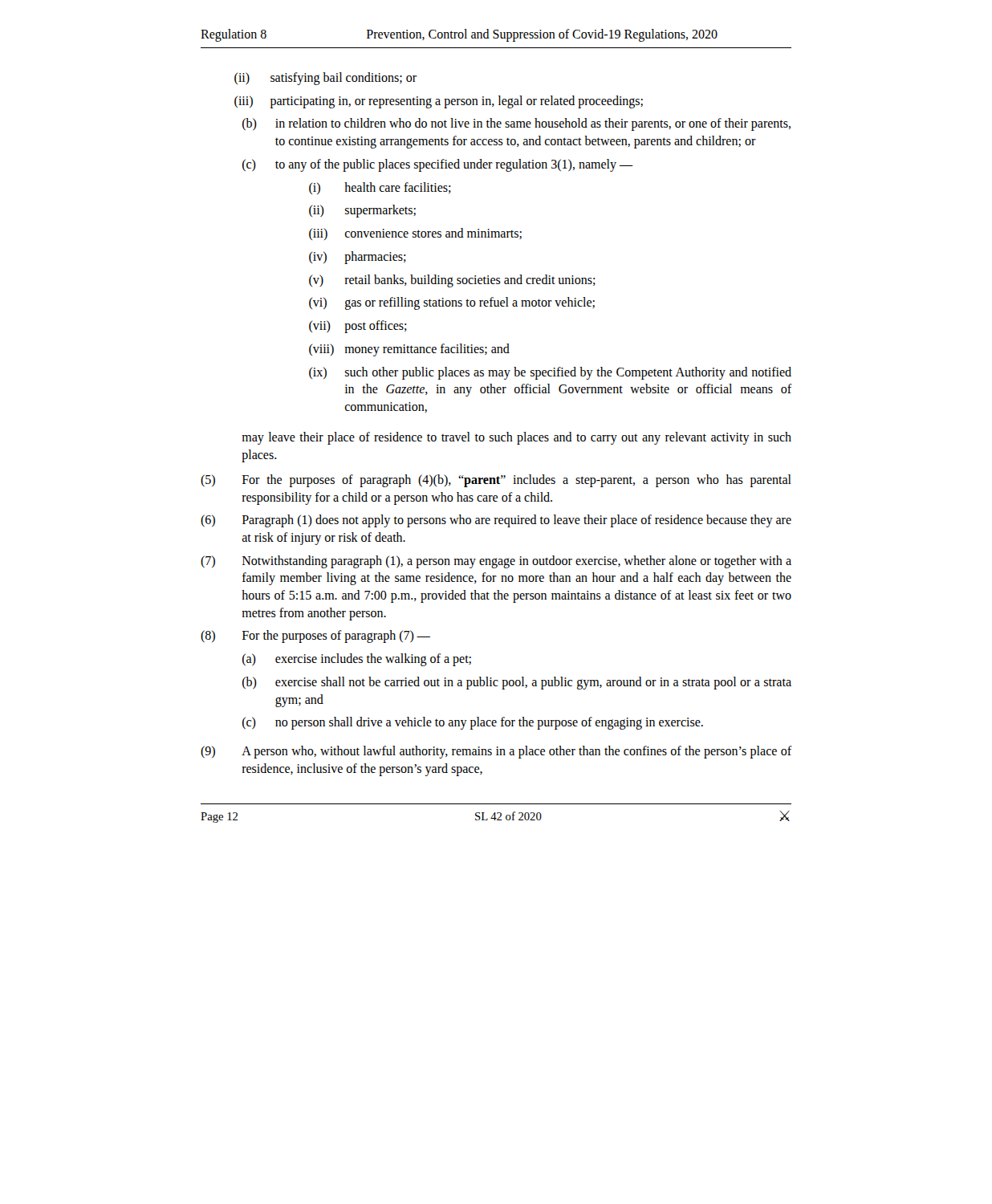Regulation 8 Prevention, Control and Suppression of Covid-19 Regulations, 2020
(ii) satisfying bail conditions; or
(iii) participating in, or representing a person in, legal or related proceedings;
(b) in relation to children who do not live in the same household as their parents, or one of their parents, to continue existing arrangements for access to, and contact between, parents and children; or
(c) to any of the public places specified under regulation 3(1), namely —
(i) health care facilities;
(ii) supermarkets;
(iii) convenience stores and minimarts;
(iv) pharmacies;
(v) retail banks, building societies and credit unions;
(vi) gas or refilling stations to refuel a motor vehicle;
(vii) post offices;
(viii) money remittance facilities; and
(ix) such other public places as may be specified by the Competent Authority and notified in the Gazette, in any other official Government website or official means of communication,
may leave their place of residence to travel to such places and to carry out any relevant activity in such places.
(5) For the purposes of paragraph (4)(b), “parent” includes a step-parent, a person who has parental responsibility for a child or a person who has care of a child.
(6) Paragraph (1) does not apply to persons who are required to leave their place of residence because they are at risk of injury or risk of death.
(7) Notwithstanding paragraph (1), a person may engage in outdoor exercise, whether alone or together with a family member living at the same residence, for no more than an hour and a half each day between the hours of 5:15 a.m. and 7:00 p.m., provided that the person maintains a distance of at least six feet or two metres from another person.
(8) For the purposes of paragraph (7) —
(a) exercise includes the walking of a pet;
(b) exercise shall not be carried out in a public pool, a public gym, around or in a strata pool or a strata gym; and
(c) no person shall drive a vehicle to any place for the purpose of engaging in exercise.
(9) A person who, without lawful authority, remains in a place other than the confines of the person’s place of residence, inclusive of the person’s yard space,
Page 12 SL 42 of 2020 ⚔